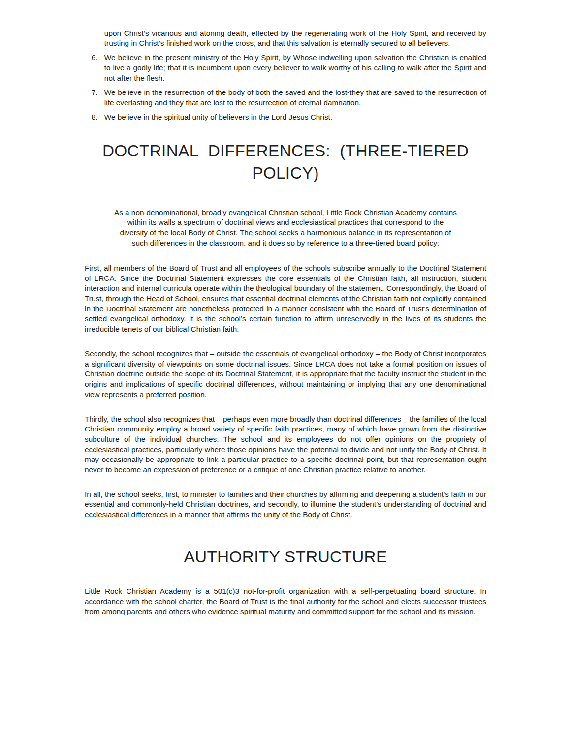upon Christ’s vicarious and atoning death, effected by the regenerating work of the Holy Spirit, and received by trusting in Christ’s finished work on the cross, and that this salvation is eternally secured to all believers.
We believe in the present ministry of the Holy Spirit, by Whose indwelling upon salvation the Christian is enabled to live a godly life; that it is incumbent upon every believer to walk worthy of his calling-to walk after the Spirit and not after the flesh.
We believe in the resurrection of the body of both the saved and the lost-they that are saved to the resurrection of life everlasting and they that are lost to the resurrection of eternal damnation.
We believe in the spiritual unity of believers in the Lord Jesus Christ.
DOCTRINAL DIFFERENCES: (THREE-TIERED POLICY)
As a non-denominational, broadly evangelical Christian school, Little Rock Christian Academy contains within its walls a spectrum of doctrinal views and ecclesiastical practices that correspond to the diversity of the local Body of Christ. The school seeks a harmonious balance in its representation of such differences in the classroom, and it does so by reference to a three-tiered board policy:
First, all members of the Board of Trust and all employees of the schools subscribe annually to the Doctrinal Statement of LRCA. Since the Doctrinal Statement expresses the core essentials of the Christian faith, all instruction, student interaction and internal curricula operate within the theological boundary of the statement. Correspondingly, the Board of Trust, through the Head of School, ensures that essential doctrinal elements of the Christian faith not explicitly contained in the Doctrinal Statement are nonetheless protected in a manner consistent with the Board of Trust’s determination of settled evangelical orthodoxy. It is the school’s certain function to affirm unreservedly in the lives of its students the irreducible tenets of our biblical Christian faith.
Secondly, the school recognizes that – outside the essentials of evangelical orthodoxy – the Body of Christ incorporates a significant diversity of viewpoints on some doctrinal issues. Since LRCA does not take a formal position on issues of Christian doctrine outside the scope of its Doctrinal Statement, it is appropriate that the faculty instruct the student in the origins and implications of specific doctrinal differences, without maintaining or implying that any one denominational view represents a preferred position.
Thirdly, the school also recognizes that – perhaps even more broadly than doctrinal differences – the families of the local Christian community employ a broad variety of specific faith practices, many of which have grown from the distinctive subculture of the individual churches. The school and its employees do not offer opinions on the propriety of ecclesiastical practices, particularly where those opinions have the potential to divide and not unify the Body of Christ. It may occasionally be appropriate to link a particular practice to a specific doctrinal point, but that representation ought never to become an expression of preference or a critique of one Christian practice relative to another.
In all, the school seeks, first, to minister to families and their churches by affirming and deepening a student’s faith in our essential and commonly-held Christian doctrines, and secondly, to illumine the student’s understanding of doctrinal and ecclesiastical differences in a manner that affirms the unity of the Body of Christ.
AUTHORITY STRUCTURE
Little Rock Christian Academy is a 501(c)3 not-for-profit organization with a self-perpetuating board structure. In accordance with the school charter, the Board of Trust is the final authority for the school and elects successor trustees from among parents and others who evidence spiritual maturity and committed support for the school and its mission.